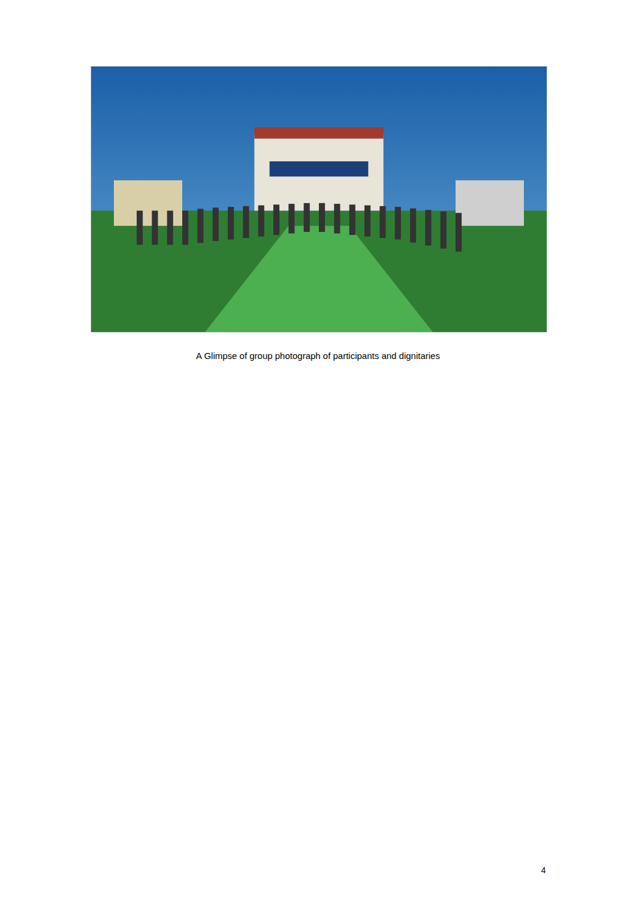A Glimpse of group photograph of participants and dignitaries
4